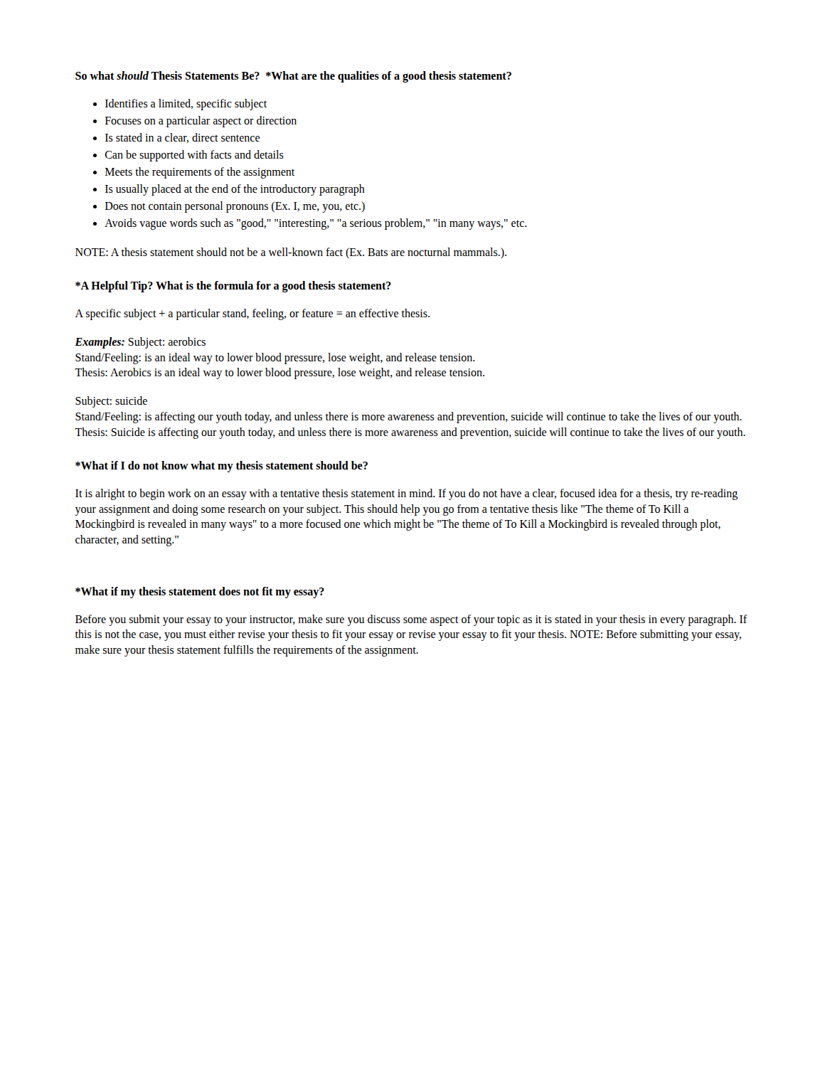So what should Thesis Statements Be? *What are the qualities of a good thesis statement?
Identifies a limited, specific subject
Focuses on a particular aspect or direction
Is stated in a clear, direct sentence
Can be supported with facts and details
Meets the requirements of the assignment
Is usually placed at the end of the introductory paragraph
Does not contain personal pronouns (Ex. I, me, you, etc.)
Avoids vague words such as "good," "interesting," "a serious problem," "in many ways," etc.
NOTE: A thesis statement should not be a well-known fact (Ex. Bats are nocturnal mammals.).
*A Helpful Tip? What is the formula for a good thesis statement?
A specific subject + a particular stand, feeling, or feature = an effective thesis.
Examples: Subject: aerobics
Stand/Feeling: is an ideal way to lower blood pressure, lose weight, and release tension.
Thesis: Aerobics is an ideal way to lower blood pressure, lose weight, and release tension.
Subject: suicide
Stand/Feeling: is affecting our youth today, and unless there is more awareness and prevention, suicide will continue to take the lives of our youth.
Thesis: Suicide is affecting our youth today, and unless there is more awareness and prevention, suicide will continue to take the lives of our youth.
*What if I do not know what my thesis statement should be?
It is alright to begin work on an essay with a tentative thesis statement in mind. If you do not have a clear, focused idea for a thesis, try re-reading your assignment and doing some research on your subject. This should help you go from a tentative thesis like "The theme of To Kill a Mockingbird is revealed in many ways" to a more focused one which might be "The theme of To Kill a Mockingbird is revealed through plot, character, and setting."
*What if my thesis statement does not fit my essay?
Before you submit your essay to your instructor, make sure you discuss some aspect of your topic as it is stated in your thesis in every paragraph. If this is not the case, you must either revise your thesis to fit your essay or revise your essay to fit your thesis. NOTE: Before submitting your essay, make sure your thesis statement fulfills the requirements of the assignment.